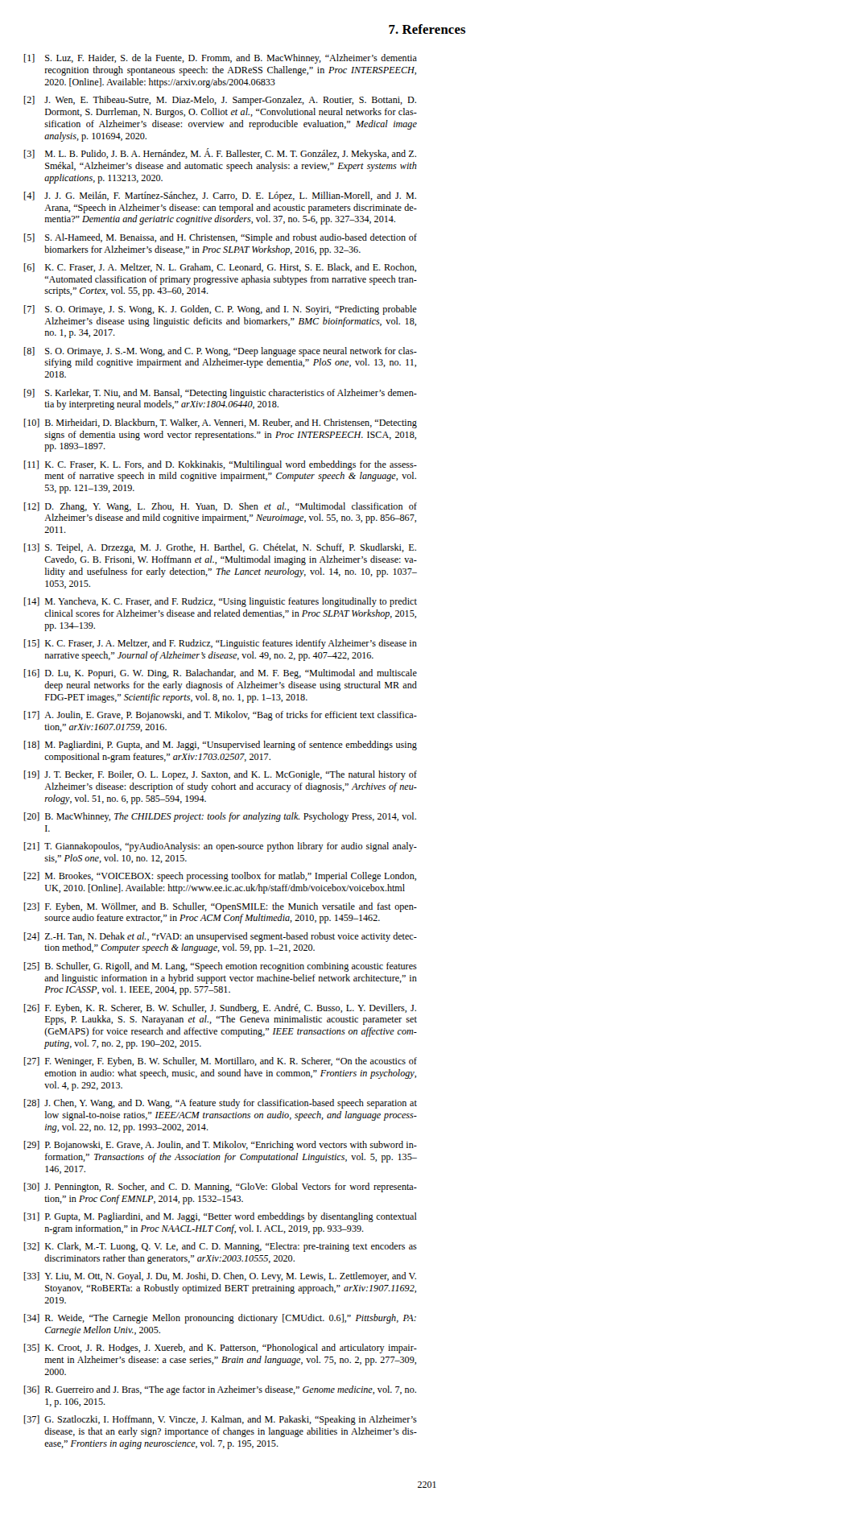7. References
[1] S. Luz, F. Haider, S. de la Fuente, D. Fromm, and B. MacWhinney, “Alzheimer’s dementia recognition through spontaneous speech: the ADReSS Challenge,” in Proc INTERSPEECH, 2020. [Online]. Available: https://arxiv.org/abs/2004.06833
[2] J. Wen, E. Thibeau-Sutre, M. Diaz-Melo, J. Samper-Gonzalez, A. Routier, S. Bottani, D. Dormont, S. Durrleman, N. Burgos, O. Colliot et al., “Convolutional neural networks for classification of Alzheimer’s disease: overview and reproducible evaluation,” Medical image analysis, p. 101694, 2020.
[3] M. L. B. Pulido, J. B. A. Hernández, M. Á. F. Ballester, C. M. T. González, J. Mekyska, and Z. Smékal, “Alzheimer’s disease and automatic speech analysis: a review,” Expert systems with applications, p. 113213, 2020.
[4] J. J. G. Meilán, F. Martínez-Sánchez, J. Carro, D. E. López, L. Millian-Morell, and J. M. Arana, “Speech in Alzheimer’s disease: can temporal and acoustic parameters discriminate dementia?” Dementia and geriatric cognitive disorders, vol. 37, no. 5-6, pp. 327–334, 2014.
[5] S. Al-Hameed, M. Benaissa, and H. Christensen, “Simple and robust audio-based detection of biomarkers for Alzheimer’s disease,” in Proc SLPAT Workshop, 2016, pp. 32–36.
[6] K. C. Fraser, J. A. Meltzer, N. L. Graham, C. Leonard, G. Hirst, S. E. Black, and E. Rochon, “Automated classification of primary progressive aphasia subtypes from narrative speech transcripts,” Cortex, vol. 55, pp. 43–60, 2014.
[7] S. O. Orimaye, J. S. Wong, K. J. Golden, C. P. Wong, and I. N. Soyiri, “Predicting probable Alzheimer’s disease using linguistic deficits and biomarkers,” BMC bioinformatics, vol. 18, no. 1, p. 34, 2017.
[8] S. O. Orimaye, J. S.-M. Wong, and C. P. Wong, “Deep language space neural network for classifying mild cognitive impairment and Alzheimer-type dementia,” PloS one, vol. 13, no. 11, 2018.
[9] S. Karlekar, T. Niu, and M. Bansal, “Detecting linguistic characteristics of Alzheimer’s dementia by interpreting neural models,” arXiv:1804.06440, 2018.
[10] B. Mirheidari, D. Blackburn, T. Walker, A. Venneri, M. Reuber, and H. Christensen, “Detecting signs of dementia using word vector representations.” in Proc INTERSPEECH. ISCA, 2018, pp. 1893–1897.
[11] K. C. Fraser, K. L. Fors, and D. Kokkinakis, “Multilingual word embeddings for the assessment of narrative speech in mild cognitive impairment,” Computer speech & language, vol. 53, pp. 121–139, 2019.
[12] D. Zhang, Y. Wang, L. Zhou, H. Yuan, D. Shen et al., “Multimodal classification of Alzheimer’s disease and mild cognitive impairment,” Neuroimage, vol. 55, no. 3, pp. 856–867, 2011.
[13] S. Teipel, A. Drzezga, M. J. Grothe, H. Barthel, G. Chételat, N. Schuff, P. Skudlarski, E. Cavedo, G. B. Frisoni, W. Hoffmann et al., “Multimodal imaging in Alzheimer’s disease: validity and usefulness for early detection,” The Lancet neurology, vol. 14, no. 10, pp. 1037–1053, 2015.
[14] M. Yancheva, K. C. Fraser, and F. Rudzicz, “Using linguistic features longitudinally to predict clinical scores for Alzheimer’s disease and related dementias,” in Proc SLPAT Workshop, 2015, pp. 134–139.
[15] K. C. Fraser, J. A. Meltzer, and F. Rudzicz, “Linguistic features identify Alzheimer’s disease in narrative speech,” Journal of Alzheimer’s disease, vol. 49, no. 2, pp. 407–422, 2016.
[16] D. Lu, K. Popuri, G. W. Ding, R. Balachandar, and M. F. Beg, “Multimodal and multiscale deep neural networks for the early diagnosis of Alzheimer’s disease using structural MR and FDG-PET images,” Scientific reports, vol. 8, no. 1, pp. 1–13, 2018.
[17] A. Joulin, E. Grave, P. Bojanowski, and T. Mikolov, “Bag of tricks for efficient text classification,” arXiv:1607.01759, 2016.
[18] M. Pagliardini, P. Gupta, and M. Jaggi, “Unsupervised learning of sentence embeddings using compositional n-gram features,” arXiv:1703.02507, 2017.
[19] J. T. Becker, F. Boiler, O. L. Lopez, J. Saxton, and K. L. McGonigle, “The natural history of Alzheimer’s disease: description of study cohort and accuracy of diagnosis,” Archives of neurology, vol. 51, no. 6, pp. 585–594, 1994.
[20] B. MacWhinney, The CHILDES project: tools for analyzing talk. Psychology Press, 2014, vol. I.
[21] T. Giannakopoulos, “pyAudioAnalysis: an open-source python library for audio signal analysis,” PloS one, vol. 10, no. 12, 2015.
[22] M. Brookes, “VOICEBOX: speech processing toolbox for matlab,” Imperial College London, UK, 2010. [Online]. Available: http://www.ee.ic.ac.uk/hp/staff/dmb/voicebox/voicebox.html
[23] F. Eyben, M. Wöllmer, and B. Schuller, “OpenSMILE: the Munich versatile and fast open-source audio feature extractor,” in Proc ACM Conf Multimedia, 2010, pp. 1459–1462.
[24] Z.-H. Tan, N. Dehak et al., “rVAD: an unsupervised segment-based robust voice activity detection method,” Computer speech & language, vol. 59, pp. 1–21, 2020.
[25] B. Schuller, G. Rigoll, and M. Lang, “Speech emotion recognition combining acoustic features and linguistic information in a hybrid support vector machine-belief network architecture,” in Proc ICASSP, vol. 1. IEEE, 2004, pp. 577–581.
[26] F. Eyben, K. R. Scherer, B. W. Schuller, J. Sundberg, E. André, C. Busso, L. Y. Devillers, J. Epps, P. Laukka, S. S. Narayanan et al., “The Geneva minimalistic acoustic parameter set (GeMAPS) for voice research and affective computing,” IEEE transactions on affective computing, vol. 7, no. 2, pp. 190–202, 2015.
[27] F. Weninger, F. Eyben, B. W. Schuller, M. Mortillaro, and K. R. Scherer, “On the acoustics of emotion in audio: what speech, music, and sound have in common,” Frontiers in psychology, vol. 4, p. 292, 2013.
[28] J. Chen, Y. Wang, and D. Wang, “A feature study for classification-based speech separation at low signal-to-noise ratios,” IEEE/ACM transactions on audio, speech, and language processing, vol. 22, no. 12, pp. 1993–2002, 2014.
[29] P. Bojanowski, E. Grave, A. Joulin, and T. Mikolov, “Enriching word vectors with subword information,” Transactions of the Association for Computational Linguistics, vol. 5, pp. 135–146, 2017.
[30] J. Pennington, R. Socher, and C. D. Manning, “GloVe: Global Vectors for word representation,” in Proc Conf EMNLP, 2014, pp. 1532–1543.
[31] P. Gupta, M. Pagliardini, and M. Jaggi, “Better word embeddings by disentangling contextual n-gram information,” in Proc NAACL-HLT Conf, vol. I. ACL, 2019, pp. 933–939.
[32] K. Clark, M.-T. Luong, Q. V. Le, and C. D. Manning, “Electra: pre-training text encoders as discriminators rather than generators,” arXiv:2003.10555, 2020.
[33] Y. Liu, M. Ott, N. Goyal, J. Du, M. Joshi, D. Chen, O. Levy, M. Lewis, L. Zettlemoyer, and V. Stoyanov, “RoBERTa: a Robustly optimized BERT pretraining approach,” arXiv:1907.11692, 2019.
[34] R. Weide, “The Carnegie Mellon pronouncing dictionary [CMUdict. 0.6],” Pittsburgh, PA: Carnegie Mellon Univ., 2005.
[35] K. Croot, J. R. Hodges, J. Xuereb, and K. Patterson, “Phonological and articulatory impairment in Alzheimer’s disease: a case series,” Brain and language, vol. 75, no. 2, pp. 277–309, 2000.
[36] R. Guerreiro and J. Bras, “The age factor in Azheimer’s disease,” Genome medicine, vol. 7, no. 1, p. 106, 2015.
[37] G. Szatloczki, I. Hoffmann, V. Vincze, J. Kalman, and M. Pakaski, “Speaking in Alzheimer’s disease, is that an early sign? importance of changes in language abilities in Alzheimer’s disease,” Frontiers in aging neuroscience, vol. 7, p. 195, 2015.
2201